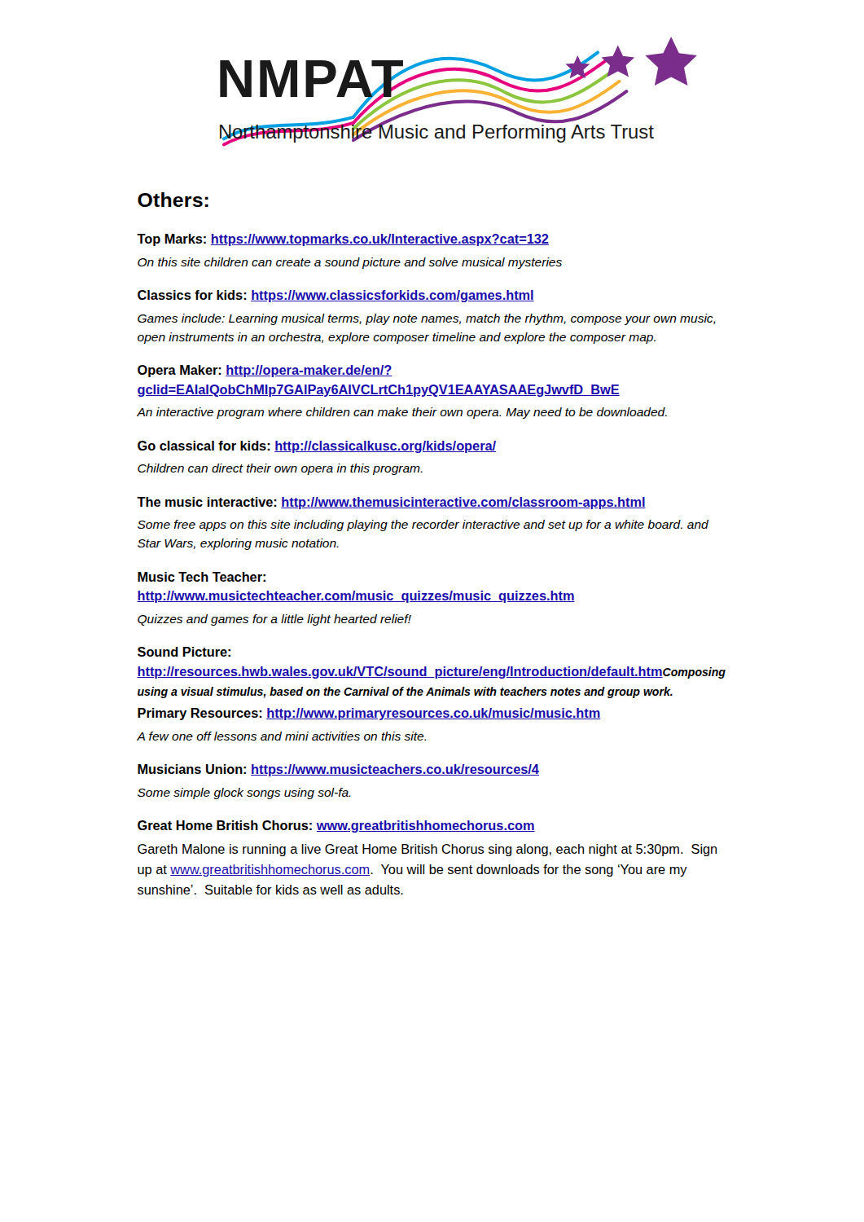NMPAT Northamptonshire Music and Performing Arts Trust
Others:
Top Marks: https://www.topmarks.co.uk/Interactive.aspx?cat=132
On this site children can create a sound picture and solve musical mysteries
Classics for kids: https://www.classicsforkids.com/games.html
Games include: Learning musical terms, play note names, match the rhythm, compose your own music, open instruments in an orchestra, explore composer timeline and explore the composer map.
Opera Maker: http://opera-maker.de/en/?gclid=EAIaIQobChMIp7GAlPay6AIVCLrtCh1pyQV1EAAYASAAEgJwvfD_BwE
An interactive program where children can make their own opera. May need to be downloaded.
Go classical for kids: http://classicalkusc.org/kids/opera/
Children can direct their own opera in this program.
The music interactive: http://www.themusicinteractive.com/classroom-apps.html
Some free apps on this site including playing the recorder interactive and set up for a white board. and Star Wars, exploring music notation.
Music Tech Teacher:
http://www.musictechteacher.com/music_quizzes/music_quizzes.htm
Quizzes and games for a little light hearted relief!
Sound Picture:
http://resources.hwb.wales.gov.uk/VTC/sound_picture/eng/Introduction/default.htm Composing using a visual stimulus, based on the Carnival of the Animals with teachers notes and group work.
Primary Resources: http://www.primaryresources.co.uk/music/music.htm
A few one off lessons and mini activities on this site.
Musicians Union: https://www.musicteachers.co.uk/resources/4
Some simple glock songs using sol-fa.
Great Home British Chorus: www.greatbritishhomechorus.com
Gareth Malone is running a live Great Home British Chorus sing along, each night at 5:30pm. Sign up at www.greatbritishhomechorus.com. You will be sent downloads for the song ‘You are my sunshine’. Suitable for kids as well as adults.